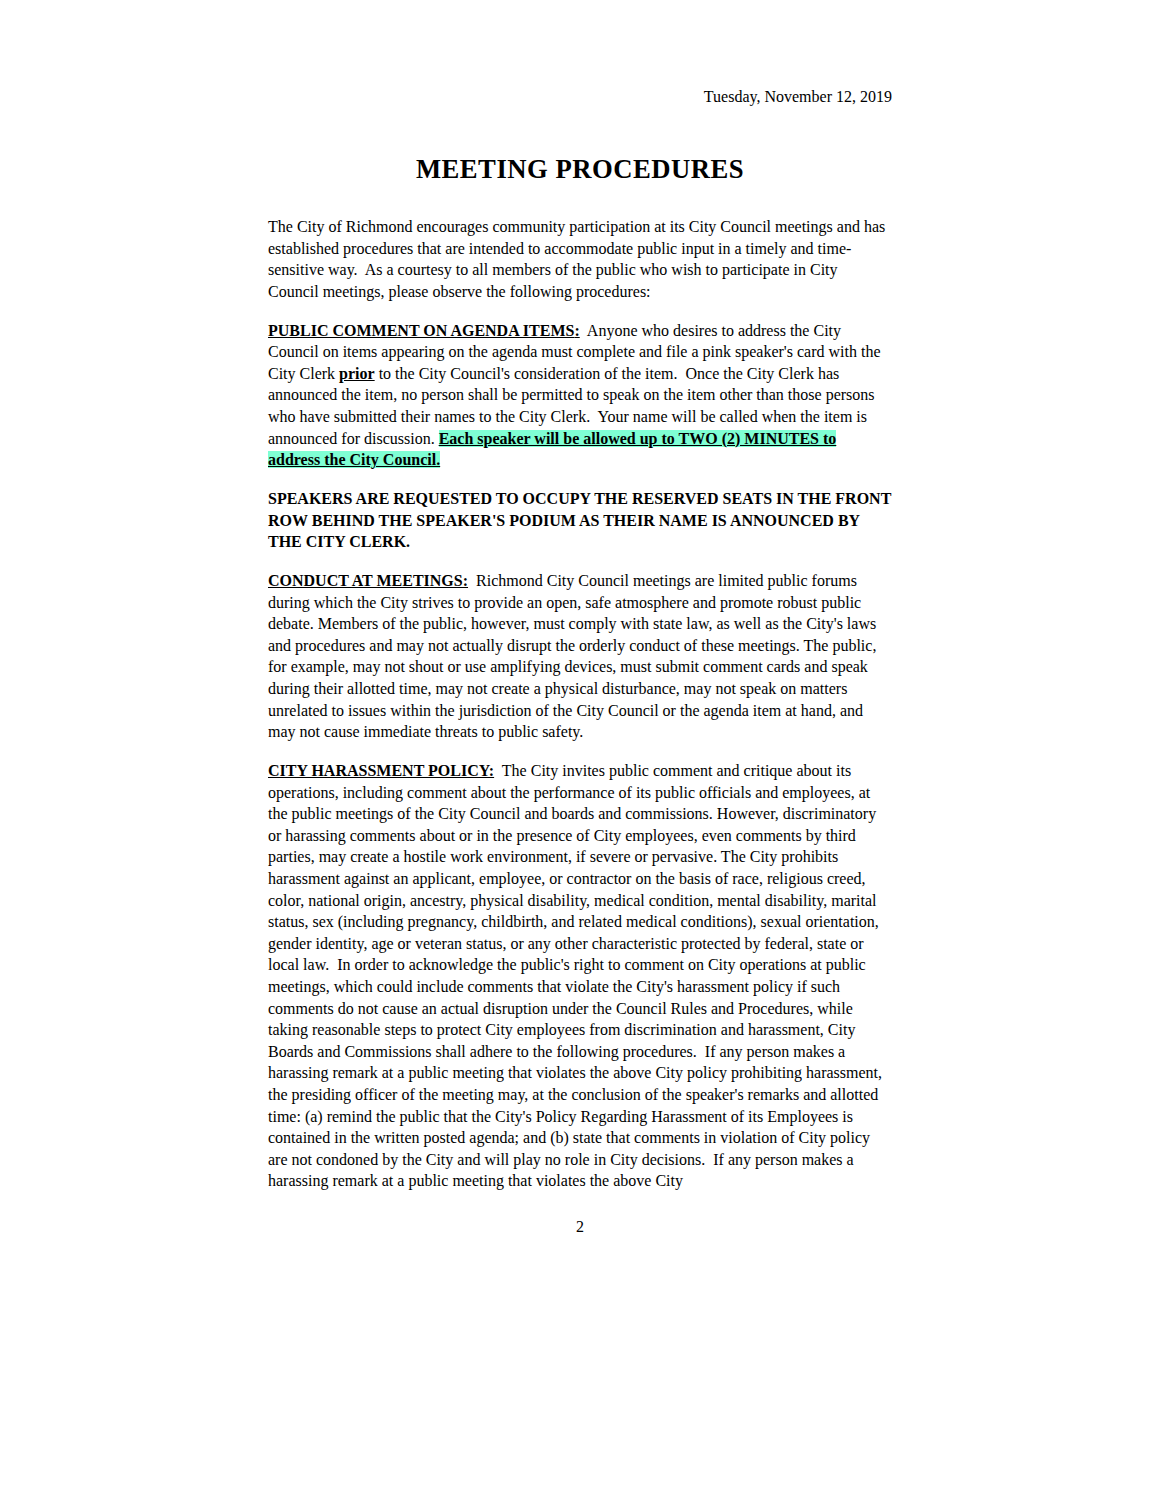Tuesday, November 12, 2019
MEETING PROCEDURES
The City of Richmond encourages community participation at its City Council meetings and has established procedures that are intended to accommodate public input in a timely and time-sensitive way. As a courtesy to all members of the public who wish to participate in City Council meetings, please observe the following procedures:
PUBLIC COMMENT ON AGENDA ITEMS: Anyone who desires to address the City Council on items appearing on the agenda must complete and file a pink speaker's card with the City Clerk prior to the City Council's consideration of the item. Once the City Clerk has announced the item, no person shall be permitted to speak on the item other than those persons who have submitted their names to the City Clerk. Your name will be called when the item is announced for discussion. Each speaker will be allowed up to TWO (2) MINUTES to address the City Council.
SPEAKERS ARE REQUESTED TO OCCUPY THE RESERVED SEATS IN THE FRONT ROW BEHIND THE SPEAKER'S PODIUM AS THEIR NAME IS ANNOUNCED BY THE CITY CLERK.
CONDUCT AT MEETINGS: Richmond City Council meetings are limited public forums during which the City strives to provide an open, safe atmosphere and promote robust public debate. Members of the public, however, must comply with state law, as well as the City's laws and procedures and may not actually disrupt the orderly conduct of these meetings. The public, for example, may not shout or use amplifying devices, must submit comment cards and speak during their allotted time, may not create a physical disturbance, may not speak on matters unrelated to issues within the jurisdiction of the City Council or the agenda item at hand, and may not cause immediate threats to public safety.
CITY HARASSMENT POLICY: The City invites public comment and critique about its operations, including comment about the performance of its public officials and employees, at the public meetings of the City Council and boards and commissions. However, discriminatory or harassing comments about or in the presence of City employees, even comments by third parties, may create a hostile work environment, if severe or pervasive. The City prohibits harassment against an applicant, employee, or contractor on the basis of race, religious creed, color, national origin, ancestry, physical disability, medical condition, mental disability, marital status, sex (including pregnancy, childbirth, and related medical conditions), sexual orientation, gender identity, age or veteran status, or any other characteristic protected by federal, state or local law. In order to acknowledge the public's right to comment on City operations at public meetings, which could include comments that violate the City's harassment policy if such comments do not cause an actual disruption under the Council Rules and Procedures, while taking reasonable steps to protect City employees from discrimination and harassment, City Boards and Commissions shall adhere to the following procedures. If any person makes a harassing remark at a public meeting that violates the above City policy prohibiting harassment, the presiding officer of the meeting may, at the conclusion of the speaker's remarks and allotted time: (a) remind the public that the City's Policy Regarding Harassment of its Employees is contained in the written posted agenda; and (b) state that comments in violation of City policy are not condoned by the City and will play no role in City decisions. If any person makes a harassing remark at a public meeting that violates the above City
2